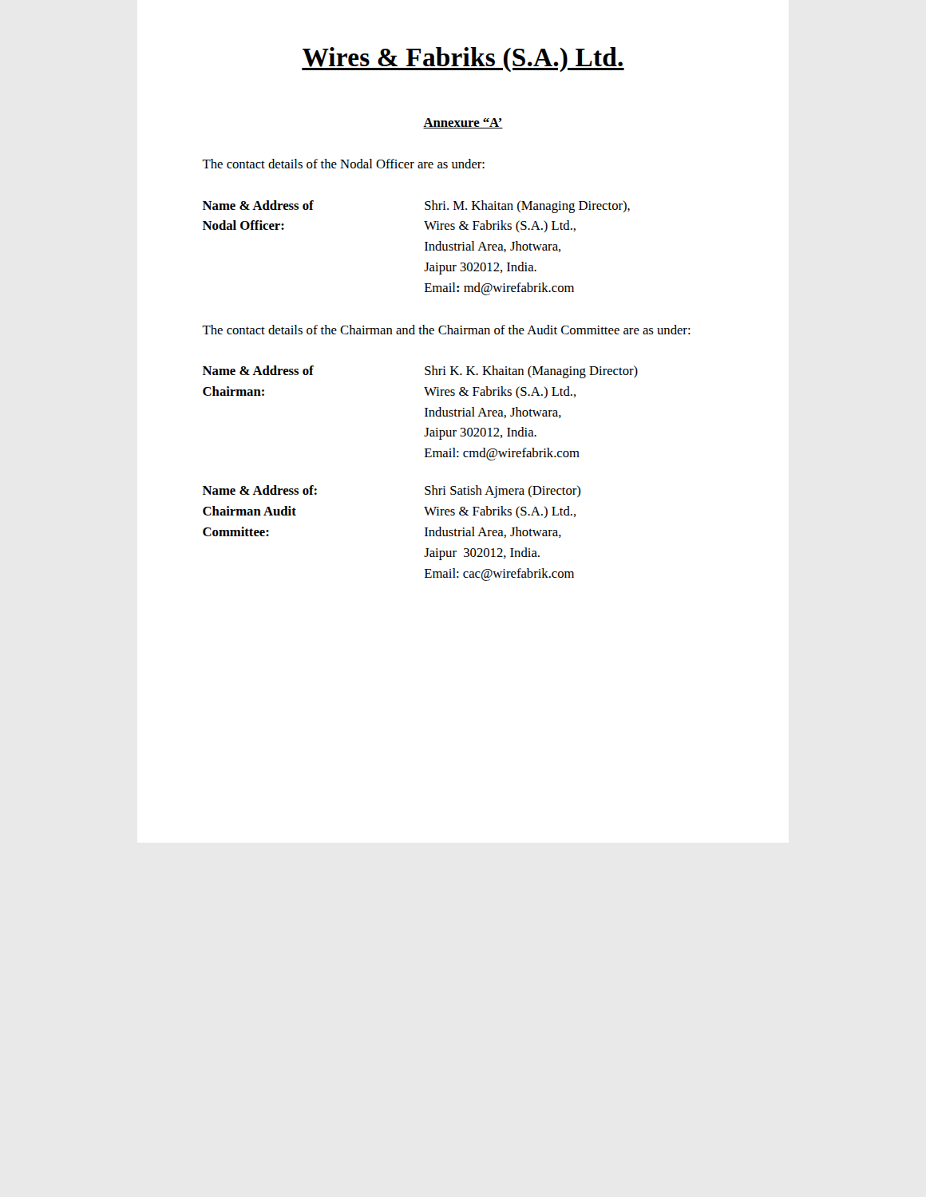Wires & Fabriks (S.A.) Ltd.
Annexure “A’
The contact details of the Nodal Officer are as under:
| Name & Address of | Shri. M. Khaitan (Managing Director), |
| Nodal Officer: | Wires & Fabriks (S.A.) Ltd., |
| | Industrial Area, Jhotwara, |
| | Jaipur 302012, India. |
| | Email : md@wirefabrik.com |
The contact details of the Chairman and the Chairman of the Audit Committee are as under:
| Name & Address of | Shri K. K. Khaitan (Managing Director) |
| Chairman: | Wires & Fabriks (S.A.) Ltd., |
| | Industrial Area, Jhotwara, |
| | Jaipur 302012, India. |
| | Email: cmd@wirefabrik.com |
| Name & Address of: | Shri Satish Ajmera (Director) |
| Chairman Audit | Wires & Fabriks (S.A.) Ltd., |
| Committee: | Industrial Area, Jhotwara, |
| | Jaipur 302012, India. |
| | Email: cac@wirefabrik.com |